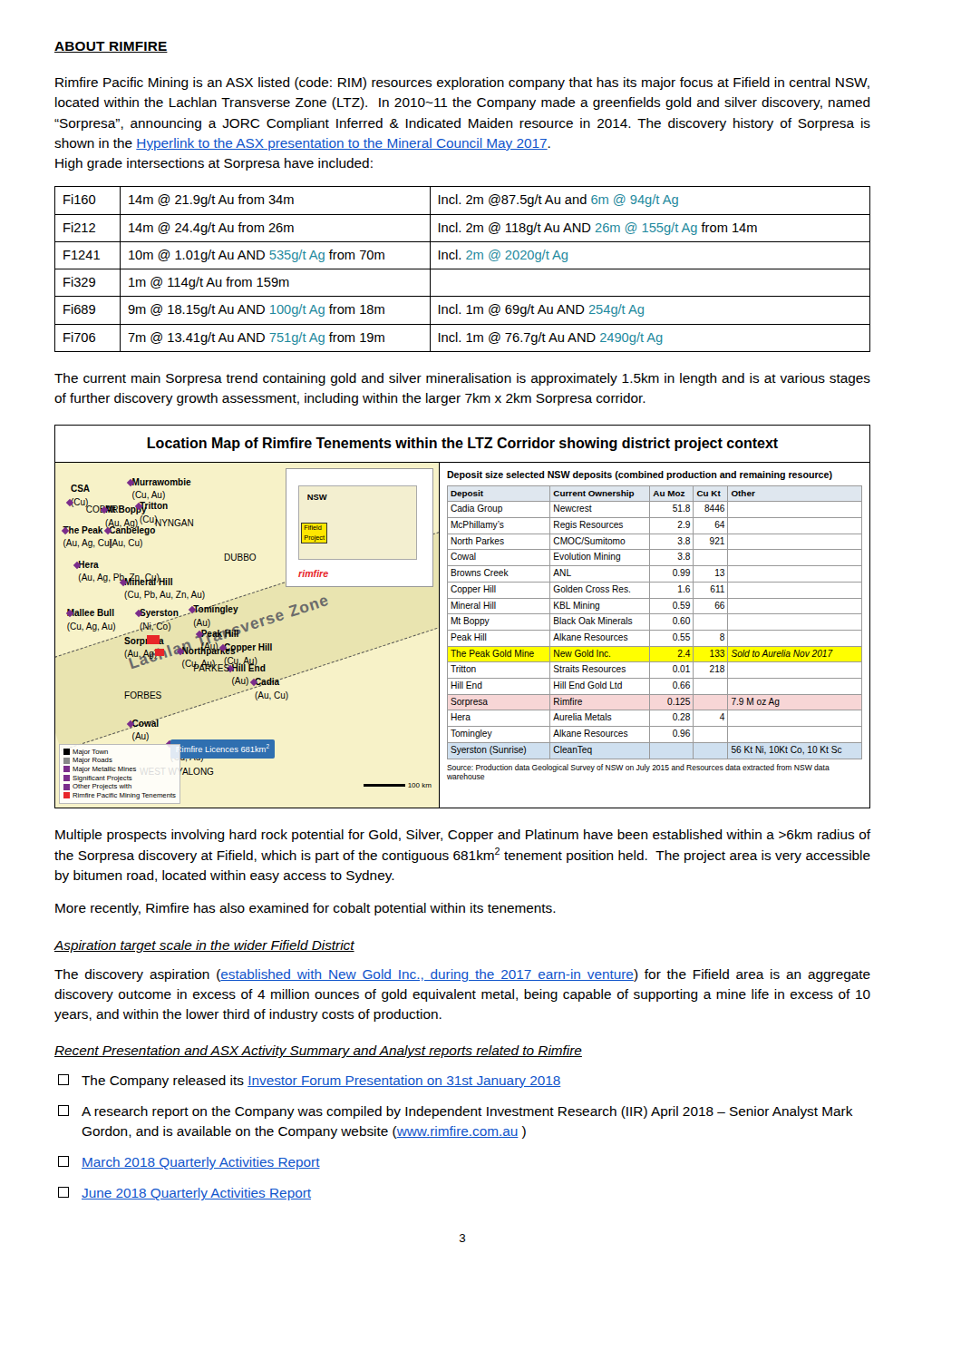ABOUT RIMFIRE
Rimfire Pacific Mining is an ASX listed (code: RIM) resources exploration company that has its major focus at Fifield in central NSW, located within the Lachlan Transverse Zone (LTZ). In 2010~11 the Company made a greenfields gold and silver discovery, named “Sorpresa”, announcing a JORC Compliant Inferred & Indicated Maiden resource in 2014. The discovery history of Sorpresa is shown in the Hyperlink to the ASX presentation to the Mineral Council May 2017.
High grade intersections at Sorpresa have included:
| Fi160 | 14m @ 21.9g/t Au from 34m | Incl. 2m @87.5g/t Au and 6m @ 94g/t Ag |
| Fi212 | 14m @ 24.4g/t Au from 26m | Incl. 2m @ 118g/t Au AND 26m @ 155g/t Ag from 14m |
| F1241 | 10m @ 1.01g/t Au AND 535g/t Ag from 70m | Incl. 2m @ 2020g/t Ag |
| Fi329 | 1m @ 114g/t Au from 159m | |
| Fi689 | 9m @ 18.15g/t Au AND 100g/t Ag from 18m | Incl. 1m @ 69g/t Au AND 254g/t Ag |
| Fi706 | 7m @ 13.41g/t Au AND 751g/t Ag from 19m | Incl. 1m @ 76.7g/t Au AND 2490g/t Ag |
The current main Sorpresa trend containing gold and silver mineralisation is approximately 1.5km in length and is at various stages of further discovery growth assessment, including within the larger 7km x 2km Sorpresa corridor.
Location Map of Rimfire Tenements within the LTZ Corridor showing district project context
Lachlan Transverse Zone
NSW
Fifield
Project
rimfire
CSA
(Cu)
COBAR
Murrawombie
(Cu, Au)
Mt Boppy
(Au, Ag)
Tritton
(Cu)
The Peak
(Au, Ag, Cu)
Canbelego
(Au, Cu)
NYNGAN
Hera
(Au, Ag, Pb, Zn, Cu)
Mineral Hill
(Cu, Pb, Au, Zn, Au)
DUBBO
Mallee Bull
(Cu, Ag, Au)
Syerston
(Ni, Co)
Tomingley
(Au)
Peak Hill
(Au)
Sorpresa
(Au, Ag)
Northparkes
(Cu, Au)
Copper Hill
(Cu, Au)
Hill End
(Au)
PARKES
Cadia
(Au, Cu)
FORBES
Cowal
(Au)
Marsden
(Cu, Au)
WEST WYALONG
Rimfire Licences 681km2
Major Town
Major Roads
Major Metallic Mines
Significant Projects
Other Projects with
Rimfire Pacific Mining Tenements
100 km
Deposit size selected NSW deposits (combined production and remaining resource)
| Deposit | Current Ownership | Au Moz | Cu Kt | Other |
| --- | --- | --- | --- | --- |
| Cadia Group | Newcrest | 51.8 | 8446 | |
| McPhillamy’s | Regis Resources | 2.9 | 64 | |
| North Parkes | CMOC/Sumitomo | 3.8 | 921 | |
| Cowal | Evolution Mining | 3.8 | | |
| Browns Creek | ANL | 0.99 | 13 | |
| Copper Hill | Golden Cross Res. | 1.6 | 611 | |
| Mineral Hill | KBL Mining | 0.59 | 66 | |
| Mt Boppy | Black Oak Minerals | 0.60 | | |
| Peak Hill | Alkane Resources | 0.55 | 8 | |
| The Peak Gold Mine | New Gold Inc. | 2.4 | 133 | Sold to Aurelia Nov 2017 |
| Tritton | Straits Resources | 0.01 | 218 | |
| Hill End | Hill End Gold Ltd | 0.66 | | |
| Sorpresa | Rimfire | 0.125 | | 7.9 M oz Ag |
| Hera | Aurelia Metals | 0.28 | 4 | |
| Tomingley | Alkane Resources | 0.96 | | |
| Syerston (Sunrise) | CleanTeq | | | 56 Kt Ni, 10Kt Co, 10 Kt Sc |
Source: Production data Geological Survey of NSW on July 2015 and Resources data extracted from NSW data warehouse
Multiple prospects involving hard rock potential for Gold, Silver, Copper and Platinum have been established within a >6km radius of the Sorpresa discovery at Fifield, which is part of the contiguous 681km2 tenement position held. The project area is very accessible by bitumen road, located within easy access to Sydney.
More recently, Rimfire has also examined for cobalt potential within its tenements.
Aspiration target scale in the wider Fifield District
The discovery aspiration (established with New Gold Inc., during the 2017 earn-in venture) for the Fifield area is an aggregate discovery outcome in excess of 4 million ounces of gold equivalent metal, being capable of supporting a mine life in excess of 10 years, and within the lower third of industry costs of production.
Recent Presentation and ASX Activity Summary and Analyst reports related to Rimfire
The Company released its Investor Forum Presentation on 31st January 2018
A research report on the Company was compiled by Independent Investment Research (IIR) April 2018 – Senior Analyst Mark Gordon, and is available on the Company website (www.rimfire.com.au )
March 2018 Quarterly Activities Report
June 2018 Quarterly Activities Report
3